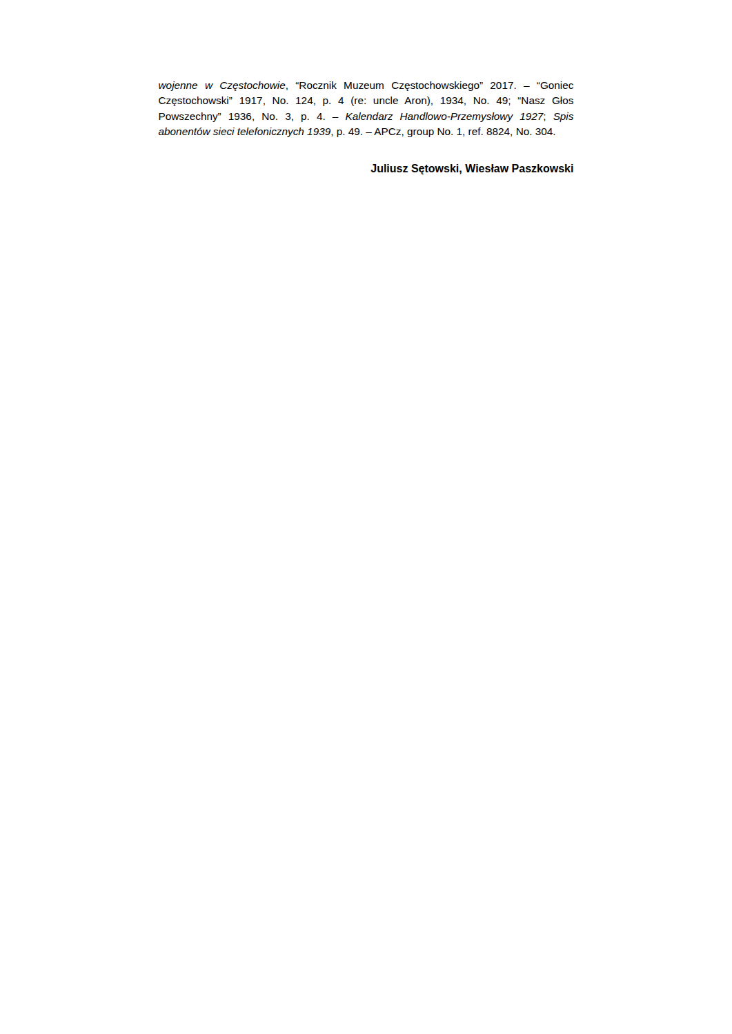wojenne w Częstochowie, “Rocznik Muzeum Częstochowskiego” 2017. – “Goniec Często­chowski” 1917, No. 124, p. 4 (re: uncle Aron), 1934, No. 49; “Nasz Głos Powszechny” 1936, No. 3, p. 4. – Kalendarz Handlowo-Przemysłowy 1927; Spis abonentów sieci telefonicznych 1939, p. 49. – APCz, group No. 1, ref. 8824, No. 304.
Juliusz Sętowski, Wiesław Paszkowski